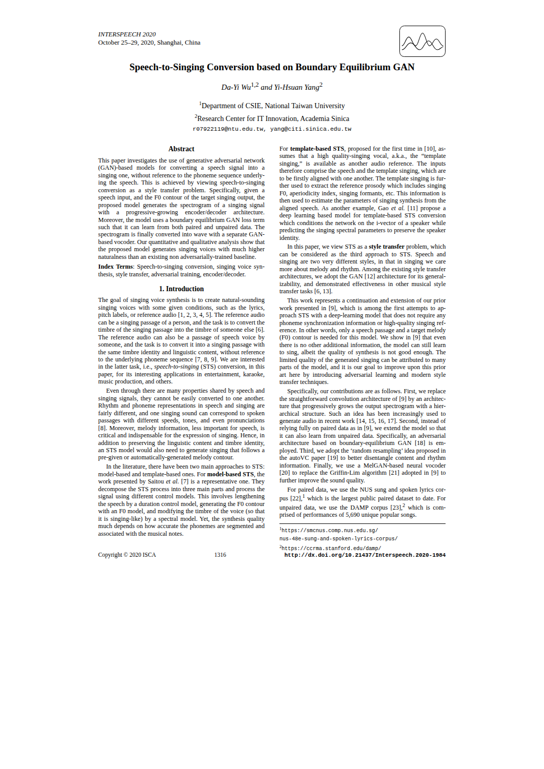INTERSPEECH 2020
October 25–29, 2020, Shanghai, China
Speech-to-Singing Conversion based on Boundary Equilibrium GAN
Da-Yi Wu1,2 and Yi-Hsuan Yang2
1Department of CSIE, National Taiwan University
2Research Center for IT Innovation, Academia Sinica
r07922119@ntu.edu.tw, yang@citi.sinica.edu.tw
Abstract
This paper investigates the use of generative adversarial network (GAN)-based models for converting a speech signal into a singing one, without reference to the phoneme sequence underlying the speech. This is achieved by viewing speech-to-singing conversion as a style transfer problem. Specifically, given a speech input, and the F0 contour of the target singing output, the proposed model generates the spectrogram of a singing signal with a progressive-growing encoder/decoder architecture. Moreover, the model uses a boundary equilibrium GAN loss term such that it can learn from both paired and unpaired data. The spectrogram is finally converted into wave with a separate GAN-based vocoder. Our quantitative and qualitative analysis show that the proposed model generates singing voices with much higher naturalness than an existing non adversarially-trained baseline.
Index Terms: Speech-to-singing conversion, singing voice synthesis, style transfer, adversarial training, encoder/decoder.
1. Introduction
The goal of singing voice synthesis is to create natural-sounding singing voices with some given conditions, such as the lyrics, pitch labels, or reference audio [1, 2, 3, 4, 5]. The reference audio can be a singing passage of a person, and the task is to convert the timbre of the singing passage into the timbre of someone else [6]. The reference audio can also be a passage of speech voice by someone, and the task is to convert it into a singing passage with the same timbre identity and linguistic content, without reference to the underlying phoneme sequence [7, 8, 9]. We are interested in the latter task, i.e., speech-to-singing (STS) conversion, in this paper, for its interesting applications in entertainment, karaoke, music production, and others.
Even through there are many properties shared by speech and singing signals, they cannot be easily converted to one another. Rhythm and phoneme representations in speech and singing are fairly different, and one singing sound can correspond to spoken passages with different speeds, tones, and even pronunciations [8]. Moreover, melody information, less important for speech, is critical and indispensable for the expression of singing. Hence, in addition to preserving the linguistic content and timbre identity, an STS model would also need to generate singing that follows a pre-given or automatically-generated melody contour.
In the literature, there have been two main approaches to STS: model-based and template-based ones. For model-based STS, the work presented by Saitou et al. [7] is a representative one. They decompose the STS process into three main parts and process the signal using different control models. This involves lengthening the speech by a duration control model, generating the F0 contour with an F0 model, and modifying the timbre of the voice (so that it is singing-like) by a spectral model. Yet, the synthesis quality much depends on how accurate the phonemes are segmented and associated with the musical notes.
For template-based STS, proposed for the first time in [10], assumes that a high quality-singing vocal, a.k.a., the “template singing,” is available as another audio reference. The inputs therefore comprise the speech and the template singing, which are to be firstly aligned with one another. The template singing is further used to extract the reference prosody which includes singing F0, aperiodicity index, singing formants, etc. This information is then used to estimate the parameters of singing synthesis from the aligned speech. As another example, Gao et al. [11] propose a deep learning based model for template-based STS conversion which conditions the network on the i-vector of a speaker while predicting the singing spectral parameters to preserve the speaker identity.
In this paper, we view STS as a style transfer problem, which can be considered as the third approach to STS. Speech and singing are two very different styles, in that in singing we care more about melody and rhythm. Among the existing style transfer architectures, we adopt the GAN [12] architecture for its generalizability, and demonstrated effectiveness in other musical style transfer tasks [6, 13].
This work represents a continuation and extension of our prior work presented in [9], which is among the first attempts to approach STS with a deep-learning model that does not require any phoneme synchronization information or high-quality singing reference. In other words, only a speech passage and a target melody (F0) contour is needed for this model. We show in [9] that even there is no other additional information, the model can still learn to sing, albeit the quality of synthesis is not good enough. The limited quality of the generated singing can be attributed to many parts of the model, and it is our goal to improve upon this prior art here by introducing adversarial learning and modern style transfer techniques.
Specifically, our contributions are as follows. First, we replace the straightforward convolution architecture of [9] by an architecture that progressively grows the output spectrogram with a hierarchical structure. Such an idea has been increasingly used to generate audio in recent work [14, 15, 16, 17]. Second, instead of relying fully on paired data as in [9], we extend the model so that it can also learn from unpaired data. Specifically, an adversarial architecture based on boundary-equilibrium GAN [18] is employed. Third, we adopt the ‘random resampling’ idea proposed in the autoVC paper [19] to better disentangle content and rhythm information. Finally, we use a MelGAN-based neural vocoder [20] to replace the Griffin-Lim algorithm [21] adopted in [9] to further improve the sound quality.
For paired data, we use the NUS sung and spoken lyrics corpus [22],1 which is the largest public paired dataset to date. For unpaired data, we use the DAMP corpus [23],2 which is comprised of performances of 5,690 unique popular songs.
1https://smcnus.comp.nus.edu.sg/
nus-48e-sung-and-spoken-lyrics-corpus/
2https://ccrma.stanford.edu/damp/
Copyright © 2020 ISCA
1316
http://dx.doi.org/10.21437/Interspeech.2020-1984